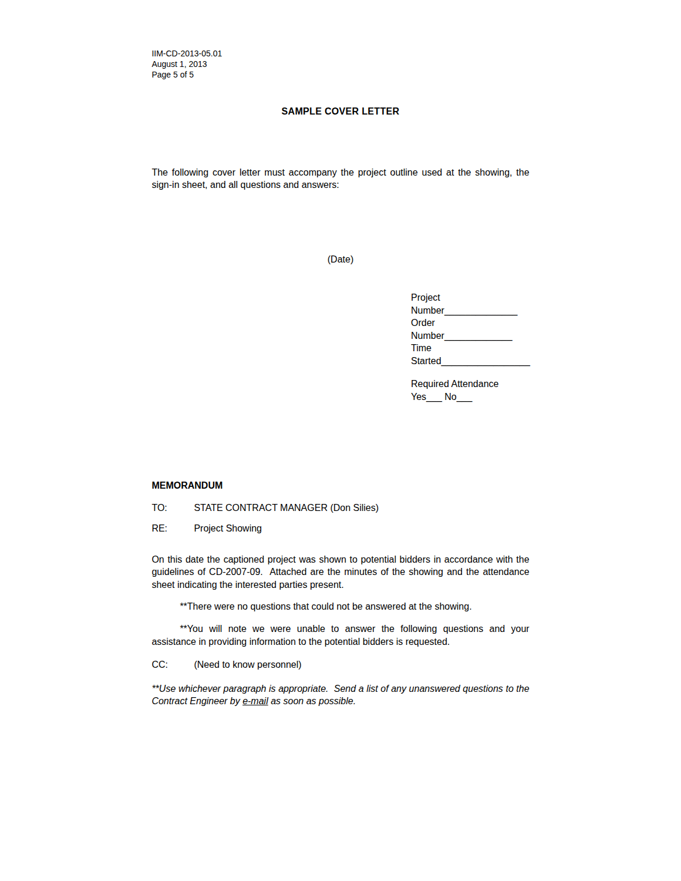IIM-CD-2013-05.01
August 1, 2013
Page 5 of 5
SAMPLE COVER LETTER
The following cover letter must accompany the project outline used at the showing, the sign-in sheet, and all questions and answers:
(Date)
Project Number______________
Order Number_____________
Time Started_________________
Required Attendance Yes___ No___
MEMORANDUM
| TO: | STATE CONTRACT MANAGER (Don Silies) |
| RE: | Project Showing |
On this date the captioned project was shown to potential bidders in accordance with the guidelines of CD-2007-09. Attached are the minutes of the showing and the attendance sheet indicating the interested parties present.
**There were no questions that could not be answered at the showing.
**You will note we were unable to answer the following questions and your assistance in providing information to the potential bidders is requested.
CC:(Need to know personnel)
**Use whichever paragraph is appropriate. Send a list of any unanswered questions to the Contract Engineer by e-mail as soon as possible.